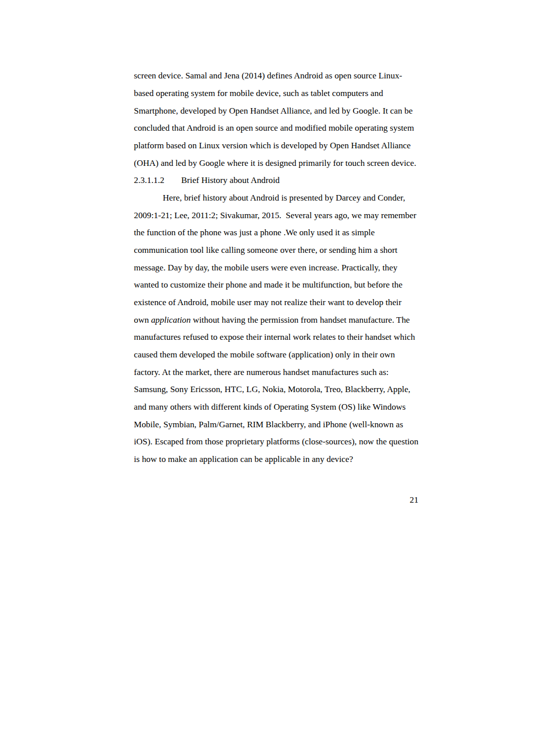screen device. Samal and Jena (2014) defines Android as open source Linux-based operating system for mobile device, such as tablet computers and Smartphone, developed by Open Handset Alliance, and led by Google. It can be concluded that Android is an open source and modified mobile operating system platform based on Linux version which is developed by Open Handset Alliance (OHA) and led by Google where it is designed primarily for touch screen device.
2.3.1.1.2 Brief History about Android
Here, brief history about Android is presented by Darcey and Conder, 2009:1-21; Lee, 2011:2; Sivakumar, 2015. Several years ago, we may remember the function of the phone was just a phone .We only used it as simple communication tool like calling someone over there, or sending him a short message. Day by day, the mobile users were even increase. Practically, they wanted to customize their phone and made it be multifunction, but before the existence of Android, mobile user may not realize their want to develop their own application without having the permission from handset manufacture. The manufactures refused to expose their internal work relates to their handset which caused them developed the mobile software (application) only in their own factory. At the market, there are numerous handset manufactures such as: Samsung, Sony Ericsson, HTC, LG, Nokia, Motorola, Treo, Blackberry, Apple, and many others with different kinds of Operating System (OS) like Windows Mobile, Symbian, Palm/Garnet, RIM Blackberry, and iPhone (well-known as iOS). Escaped from those proprietary platforms (close-sources), now the question is how to make an application can be applicable in any device?
21